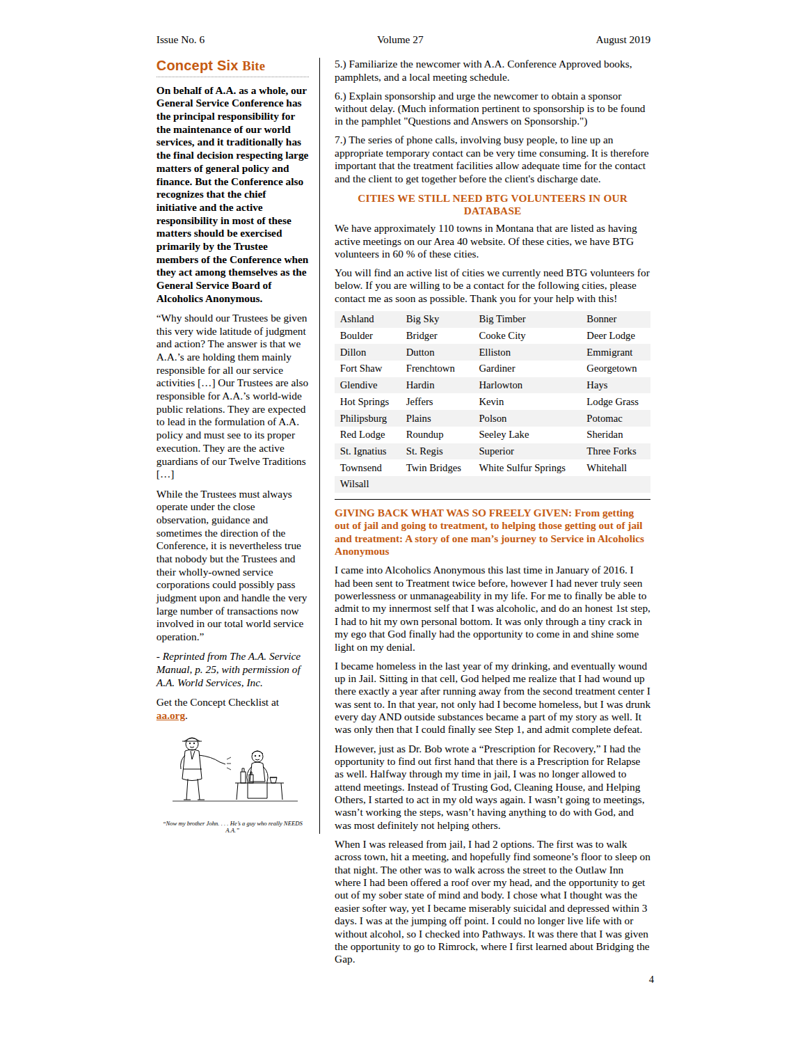Issue No. 6
Volume 27
August 2019
Concept Six Bite
On behalf of A.A. as a whole, our General Service Conference has the principal responsibility for the maintenance of our world services, and it traditionally has the final decision respecting large matters of general policy and finance. But the Conference also recognizes that the chief initiative and the active responsibility in most of these matters should be exercised primarily by the Trustee members of the Conference when they act among themselves as the General Service Board of Alcoholics Anonymous.
“Why should our Trustees be given this very wide latitude of judgment and action? The answer is that we A.A.’s are holding them mainly responsible for all our service activities […] Our Trustees are also responsible for A.A.’s world-wide public relations. They are expected to lead in the formulation of A.A. policy and must see to its proper execution. They are the active guardians of our Twelve Traditions […]
While the Trustees must always operate under the close observation, guidance and sometimes the direction of the Conference, it is nevertheless true that nobody but the Trustees and their wholly-owned service corporations could possibly pass judgment upon and handle the very large number of transactions now involved in our total world service operation.”
- Reprinted from The A.A. Service Manual, p. 25, with permission of A.A. World Services, Inc.
Get the Concept Checklist at aa.org.
“Now my brother John. . . . He’s a guy who really NEEDS A.A.”
5.) Familiarize the newcomer with A.A. Conference Approved books, pamphlets, and a local meeting schedule.
6.) Explain sponsorship and urge the newcomer to obtain a sponsor without delay. (Much information pertinent to sponsorship is to be found in the pamphlet "Questions and Answers on Sponsorship.")
7.) The series of phone calls, involving busy people, to line up an appropriate temporary contact can be very time consuming. It is therefore important that the treatment facilities allow adequate time for the contact and the client to get together before the client's discharge date.
CITIES WE STILL NEED BTG VOLUNTEERS IN OUR DATABASE
We have approximately 110 towns in Montana that are listed as having active meetings on our Area 40 website. Of these cities, we have BTG volunteers in 60 % of these cities.
You will find an active list of cities we currently need BTG volunteers for below. If you are willing to be a contact for the following cities, please contact me as soon as possible. Thank you for your help with this!
| Ashland | Big Sky | Big Timber | Bonner |
| Boulder | Bridger | Cooke City | Deer Lodge |
| Dillon | Dutton | Elliston | Emmigrant |
| Fort Shaw | Frenchtown | Gardiner | Georgetown |
| Glendive | Hardin | Harlowton | Hays |
| Hot Springs | Jeffers | Kevin | Lodge Grass |
| Philipsburg | Plains | Polson | Potomac |
| Red Lodge | Roundup | Seeley Lake | Sheridan |
| St. Ignatius | St. Regis | Superior | Three Forks |
| Townsend | Twin Bridges | White Sulfur Springs | Whitehall |
| Wilsall | | | |
GIVING BACK WHAT WAS SO FREELY GIVEN: From getting out of jail and going to treatment, to helping those getting out of jail and treatment: A story of one man’s journey to Service in Alcoholics Anonymous
I came into Alcoholics Anonymous this last time in January of 2016. I had been sent to Treatment twice before, however I had never truly seen powerlessness or unmanageability in my life. For me to finally be able to admit to my innermost self that I was alcoholic, and do an honest 1st step, I had to hit my own personal bottom. It was only through a tiny crack in my ego that God finally had the opportunity to come in and shine some light on my denial.
I became homeless in the last year of my drinking, and eventually wound up in Jail. Sitting in that cell, God helped me realize that I had wound up there exactly a year after running away from the second treatment center I was sent to. In that year, not only had I become homeless, but I was drunk every day AND outside substances became a part of my story as well. It was only then that I could finally see Step 1, and admit complete defeat.
However, just as Dr. Bob wrote a “Prescription for Recovery,” I had the opportunity to find out first hand that there is a Prescription for Relapse as well. Halfway through my time in jail, I was no longer allowed to attend meetings. Instead of Trusting God, Cleaning House, and Helping Others, I started to act in my old ways again. I wasn’t going to meetings, wasn’t working the steps, wasn’t having anything to do with God, and was most definitely not helping others.
When I was released from jail, I had 2 options. The first was to walk across town, hit a meeting, and hopefully find someone’s floor to sleep on that night. The other was to walk across the street to the Outlaw Inn where I had been offered a roof over my head, and the opportunity to get out of my sober state of mind and body. I chose what I thought was the easier softer way, yet I became miserably suicidal and depressed within 3 days. I was at the jumping off point. I could no longer live life with or without alcohol, so I checked into Pathways. It was there that I was given the opportunity to go to Rimrock, where I first learned about Bridging the Gap.
4